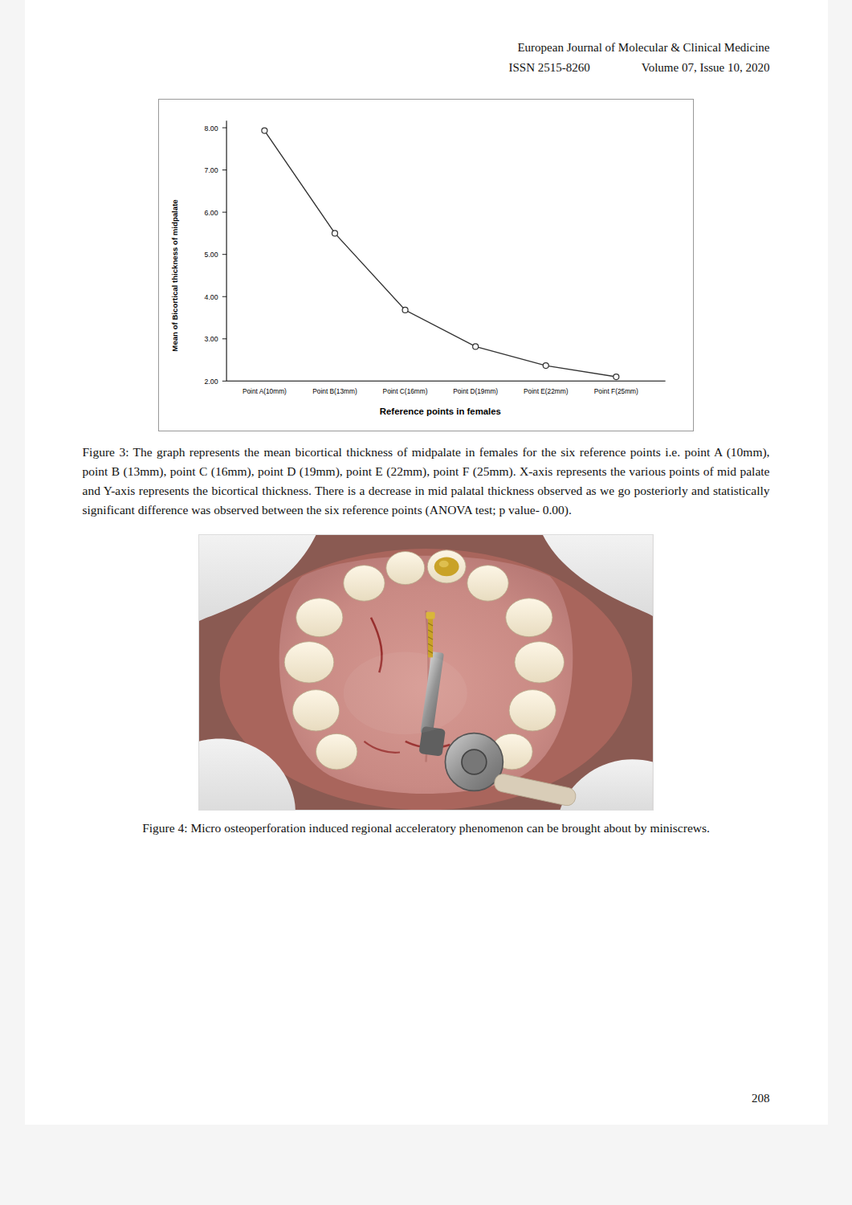European Journal of Molecular & Clinical Medicine ISSN 2515-8260 Volume 07, Issue 10, 2020
Mean of Bicortical thickness of midpalate 8.00 7.00 6.00 5.00 4.00 3.00 2.00 Point A(10mm) Point B(13mm) Point C(16mm) Point D(19mm) Point E(22mm) Point F(25mm) Reference points in females
Figure 3: The graph represents the mean bicortical thickness of midpalate in females for the six reference points i.e. point A (10mm), point B (13mm), point C (16mm), point D (19mm), point E (22mm), point F (25mm). X-axis represents the various points of mid palate and Y-axis represents the bicortical thickness. There is a decrease in mid palatal thickness observed as we go posteriorly and statistically significant difference was observed between the six reference points (ANOVA test; p value- 0.00).
Figure 4: Micro osteoperforation induced regional acceleratory phenomenon can be brought about by miniscrews.
208